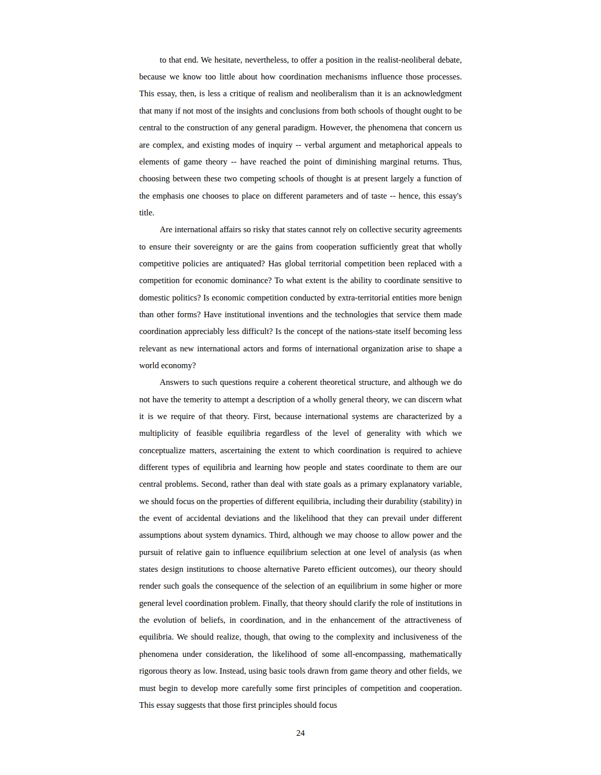to that end. We hesitate, nevertheless, to offer a position in the realist-neoliberal debate, because we know too little about how coordination mechanisms influence those processes. This essay, then, is less a critique of realism and neoliberalism than it is an acknowledgment that many if not most of the insights and conclusions from both schools of thought ought to be central to the construction of any general paradigm. However, the phenomena that concern us are complex, and existing modes of inquiry -- verbal argument and metaphorical appeals to elements of game theory -- have reached the point of diminishing marginal returns. Thus, choosing between these two competing schools of thought is at present largely a function of the emphasis one chooses to place on different parameters and of taste -- hence, this essay's title.
Are international affairs so risky that states cannot rely on collective security agreements to ensure their sovereignty or are the gains from cooperation sufficiently great that wholly competitive policies are antiquated? Has global territorial competition been replaced with a competition for economic dominance? To what extent is the ability to coordinate sensitive to domestic politics? Is economic competition conducted by extra-territorial entities more benign than other forms? Have institutional inventions and the technologies that service them made coordination appreciably less difficult? Is the concept of the nations-state itself becoming less relevant as new international actors and forms of international organization arise to shape a world economy?
Answers to such questions require a coherent theoretical structure, and although we do not have the temerity to attempt a description of a wholly general theory, we can discern what it is we require of that theory. First, because international systems are characterized by a multiplicity of feasible equilibria regardless of the level of generality with which we conceptualize matters, ascertaining the extent to which coordination is required to achieve different types of equilibria and learning how people and states coordinate to them are our central problems. Second, rather than deal with state goals as a primary explanatory variable, we should focus on the properties of different equilibria, including their durability (stability) in the event of accidental deviations and the likelihood that they can prevail under different assumptions about system dynamics. Third, although we may choose to allow power and the pursuit of relative gain to influence equilibrium selection at one level of analysis (as when states design institutions to choose alternative Pareto efficient outcomes), our theory should render such goals the consequence of the selection of an equilibrium in some higher or more general level coordination problem. Finally, that theory should clarify the role of institutions in the evolution of beliefs, in coordination, and in the enhancement of the attractiveness of equilibria. We should realize, though, that owing to the complexity and inclusiveness of the phenomena under consideration, the likelihood of some all-encompassing, mathematically rigorous theory as low. Instead, using basic tools drawn from game theory and other fields, we must begin to develop more carefully some first principles of competition and cooperation. This essay suggests that those first principles should focus
24